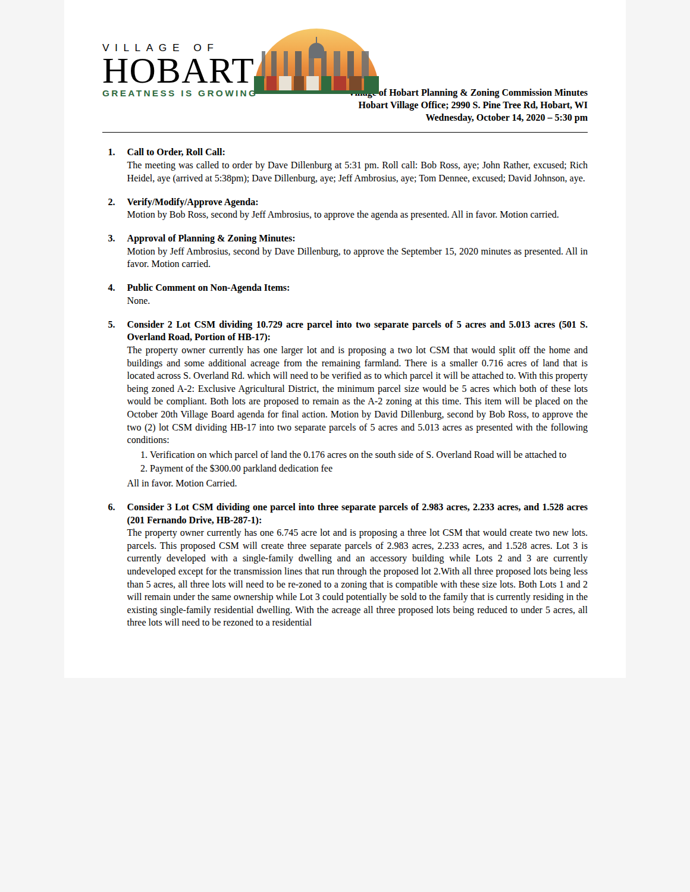VILLAGE OF
HOBART
GREATNESS IS GROWING
Village of Hobart Planning & Zoning Commission Minutes
Hobart Village Office; 2990 S. Pine Tree Rd, Hobart, WI
Wednesday, October 14, 2020 – 5:30 pm
Call to Order, Roll Call:
The meeting was called to order by Dave Dillenburg at 5:31 pm. Roll call: Bob Ross, aye; John Rather, excused; Rich Heidel, aye (arrived at 5:38pm); Dave Dillenburg, aye; Jeff Ambrosius, aye; Tom Dennee, excused; David Johnson, aye.
Verify/Modify/Approve Agenda:
Motion by Bob Ross, second by Jeff Ambrosius, to approve the agenda as presented. All in favor. Motion carried.
Approval of Planning & Zoning Minutes:
Motion by Jeff Ambrosius, second by Dave Dillenburg, to approve the September 15, 2020 minutes as presented. All in favor. Motion carried.
Public Comment on Non-Agenda Items:
None.
Consider 2 Lot CSM dividing 10.729 acre parcel into two separate parcels of 5 acres and 5.013 acres (501 S. Overland Road, Portion of HB-17):
The property owner currently has one larger lot and is proposing a two lot CSM that would split off the home and buildings and some additional acreage from the remaining farmland. There is a smaller 0.716 acres of land that is located across S. Overland Rd. which will need to be verified as to which parcel it will be attached to. With this property being zoned A-2: Exclusive Agricultural District, the minimum parcel size would be 5 acres which both of these lots would be compliant. Both lots are proposed to remain as the A-2 zoning at this time. This item will be placed on the October 20th Village Board agenda for final action. Motion by David Dillenburg, second by Bob Ross, to approve the two (2) lot CSM dividing HB-17 into two separate parcels of 5 acres and 5.013 acres as presented with the following conditions:
Verification on which parcel of land the 0.176 acres on the south side of S. Overland Road will be attached to
Payment of the $300.00 parkland dedication fee
All in favor. Motion Carried.
Consider 3 Lot CSM dividing one parcel into three separate parcels of 2.983 acres, 2.233 acres, and 1.528 acres (201 Fernando Drive, HB-287-1):
The property owner currently has one 6.745 acre lot and is proposing a three lot CSM that would create two new lots. parcels. This proposed CSM will create three separate parcels of 2.983 acres, 2.233 acres, and 1.528 acres. Lot 3 is currently developed with a single-family dwelling and an accessory building while Lots 2 and 3 are currently undeveloped except for the transmission lines that run through the proposed lot 2.With all three proposed lots being less than 5 acres, all three lots will need to be re-zoned to a zoning that is compatible with these size lots. Both Lots 1 and 2 will remain under the same ownership while Lot 3 could potentially be sold to the family that is currently residing in the existing single-family residential dwelling. With the acreage all three proposed lots being reduced to under 5 acres, all three lots will need to be rezoned to a residential